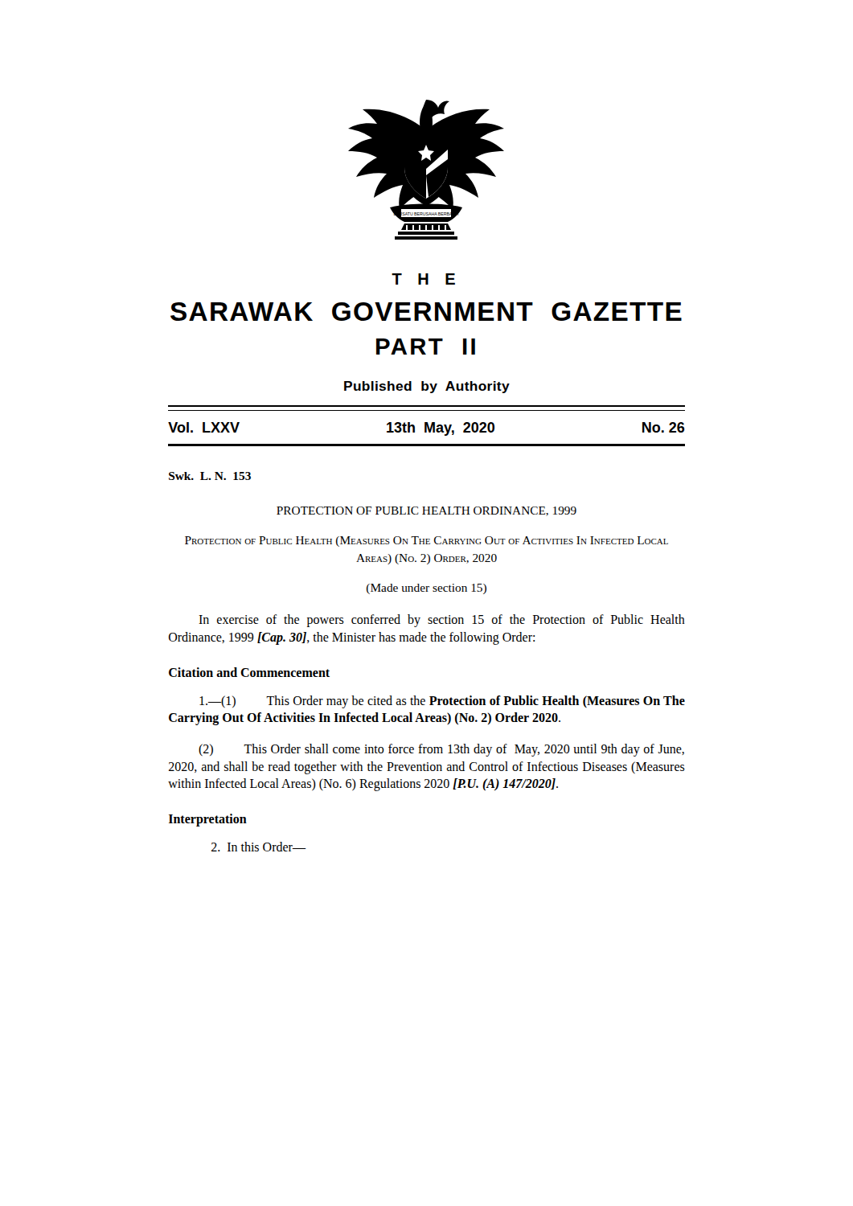BERSATU BERUSAHA BERBAKTI
T H E
SARAWAK GOVERNMENT GAZETTE
PART II
Published by Authority
Vol. LXXV 13th May, 2020 No. 26
Swk. L. N. 153
PROTECTION OF PUBLIC HEALTH ORDINANCE, 1999
Protection of Public Health (Measures On The Carrying Out of Activities In Infected Local Areas) (No. 2) Order, 2020
(Made under section 15)
In exercise of the powers conferred by section 15 of the Protection of Public Health Ordinance, 1999 [Cap. 30], the Minister has made the following Order:
Citation and Commencement
1.—(1) This Order may be cited as the Protection of Public Health (Measures On The Carrying Out Of Activities In Infected Local Areas) (No. 2) Order 2020.
(2) This Order shall come into force from 13th day of May, 2020 until 9th day of June, 2020, and shall be read together with the Prevention and Control of Infectious Diseases (Measures within Infected Local Areas) (No. 6) Regulations 2020 [P.U. (A) 147/2020].
Interpretation
2. In this Order—